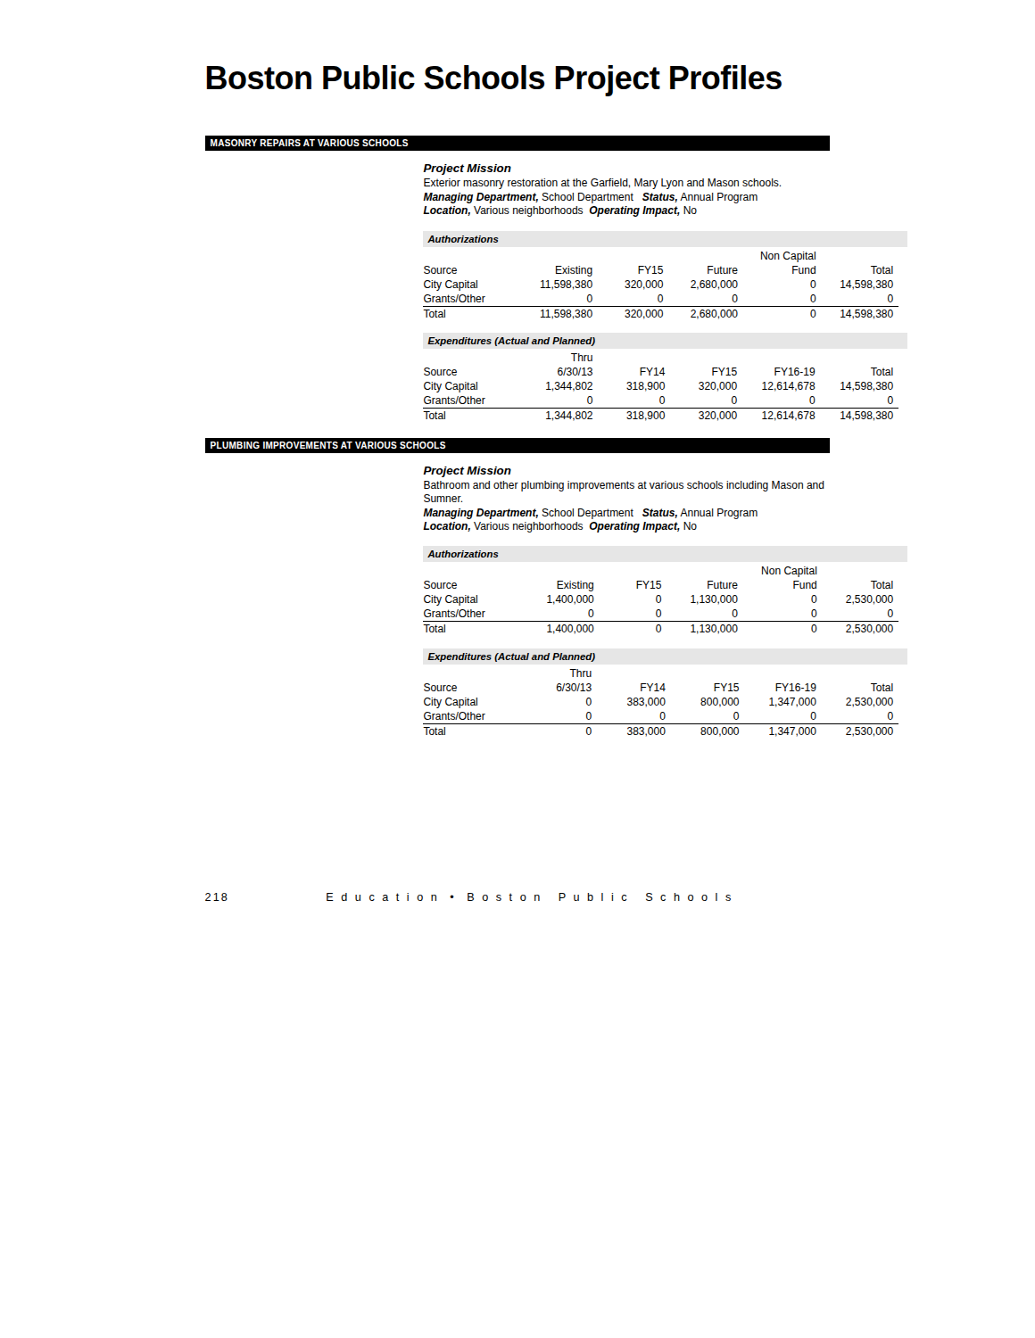Boston Public Schools Project Profiles
MASONRY REPAIRS AT VARIOUS SCHOOLS
Project Mission
Exterior masonry restoration at the Garfield, Mary Lyon and Mason schools.
Managing Department, School Department Status, Annual Program
Location, Various neighborhoods Operating Impact, No
Authorizations
| | | | | Non Capital | |
| Source | Existing | FY15 | Future | Fund | Total |
| City Capital | 11,598,380 | 320,000 | 2,680,000 | 0 | 14,598,380 |
| Grants/Other | 0 | 0 | 0 | 0 | 0 |
| Total | 11,598,380 | 320,000 | 2,680,000 | 0 | 14,598,380 |
Expenditures (Actual and Planned)
| | Thru | | | | |
| Source | 6/30/13 | FY14 | FY15 | FY16-19 | Total |
| City Capital | 1,344,802 | 318,900 | 320,000 | 12,614,678 | 14,598,380 |
| Grants/Other | 0 | 0 | 0 | 0 | 0 |
| Total | 1,344,802 | 318,900 | 320,000 | 12,614,678 | 14,598,380 |
PLUMBING IMPROVEMENTS AT VARIOUS SCHOOLS
Project Mission
Bathroom and other plumbing improvements at various schools including Mason and Sumner.
Managing Department, School Department Status, Annual Program
Location, Various neighborhoods Operating Impact, No
Authorizations
| | | | | Non Capital | |
| Source | Existing | FY15 | Future | Fund | Total |
| City Capital | 1,400,000 | 0 | 1,130,000 | 0 | 2,530,000 |
| Grants/Other | 0 | 0 | 0 | 0 | 0 |
| Total | 1,400,000 | 0 | 1,130,000 | 0 | 2,530,000 |
Expenditures (Actual and Planned)
| | Thru | | | | |
| Source | 6/30/13 | FY14 | FY15 | FY16-19 | Total |
| City Capital | 0 | 383,000 | 800,000 | 1,347,000 | 2,530,000 |
| Grants/Other | 0 | 0 | 0 | 0 | 0 |
| Total | 0 | 383,000 | 800,000 | 1,347,000 | 2,530,000 |
218
E d u c a t i o n • B o s t o n P u b l i c S c h o o l s